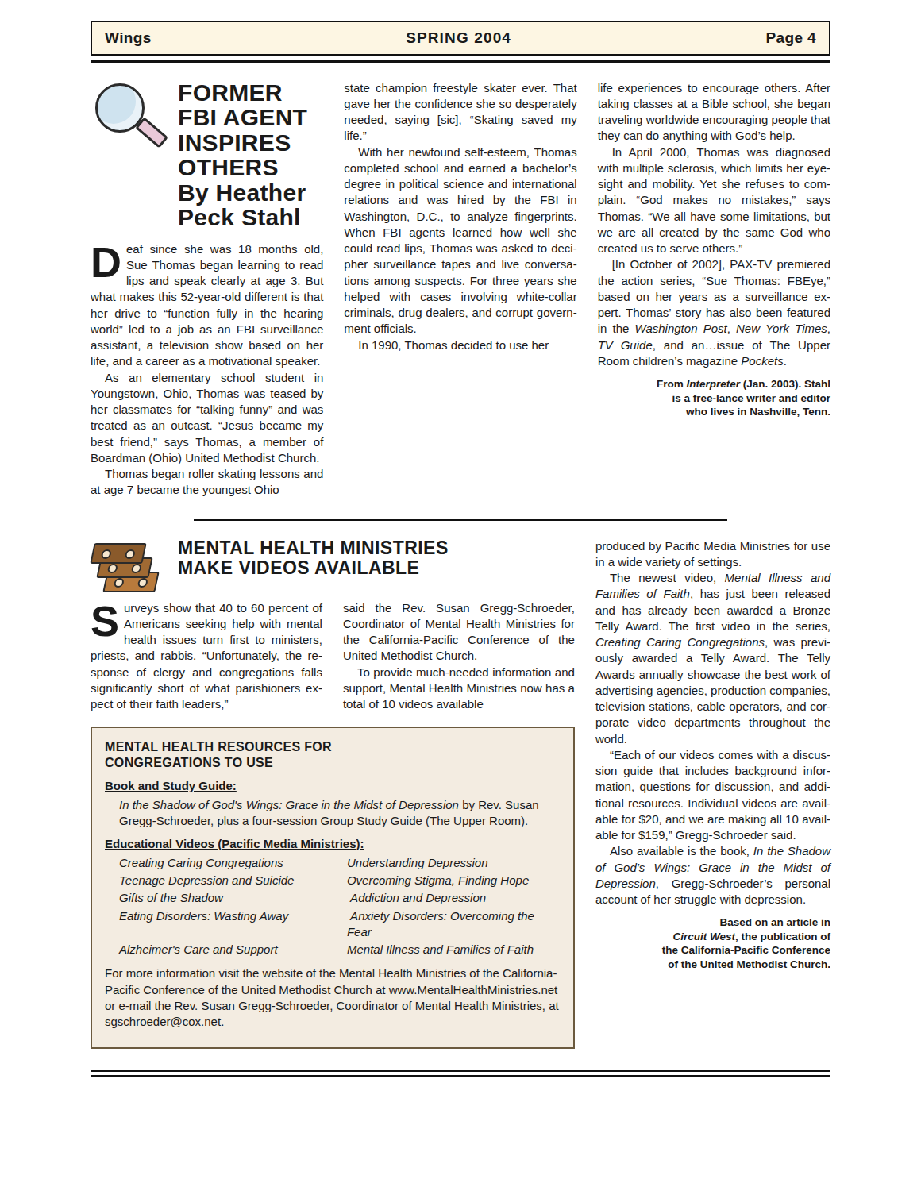Wings
SPRING 2004
Page 4
FORMER FBI AGENT INSPIRES OTHERS By Heather Peck Stahl
Deaf since she was 18 months old, Sue Thomas began learning to read lips and speak clearly at age 3. But what makes this 52-year-old different is that her drive to “function fully in the hearing world” led to a job as an FBI surveillance assistant, a television show based on her life, and a career as a motivational speaker.
As an elementary school student in Youngstown, Ohio, Thomas was teased by her classmates for “talking funny” and was treated as an outcast. “Jesus became my best friend,” says Thomas, a member of Boardman (Ohio) United Methodist Church.
Thomas began roller skating lessons and at age 7 became the youngest Ohio
state champion freestyle skater ever. That gave her the confidence she so desperately needed, saying [sic], “Skating saved my life.”
With her newfound self-esteem, Thomas completed school and earned a bachelor’s degree in political science and international relations and was hired by the FBI in Washington, D.C., to analyze fingerprints. When FBI agents learned how well she could read lips, Thomas was asked to decipher surveillance tapes and live conversations among suspects. For three years she helped with cases involving white-collar criminals, drug dealers, and corrupt government officials.
In 1990, Thomas decided to use her
life experiences to encourage others. After taking classes at a Bible school, she began traveling worldwide encouraging people that they can do anything with God’s help.
In April 2000, Thomas was diagnosed with multiple sclerosis, which limits her eyesight and mobility. Yet she refuses to complain. “God makes no mistakes,” says Thomas. “We all have some limitations, but we are all created by the same God who created us to serve others.”
[In October of 2002], PAX-TV premiered the action series, “Sue Thomas: FBEye,” based on her years as a surveillance expert. Thomas’ story has also been featured in the Washington Post, New York Times, TV Guide, and an…issue of The Upper Room children’s magazine Pockets.
From Interpreter (Jan. 2003). Stahl
is a free-lance writer and editor
who lives in Nashville, Tenn.
MENTAL HEALTH MINISTRIES
MAKE VIDEOS AVAILABLE
Surveys show that 40 to 60 percent of Americans seeking help with mental health issues turn first to ministers, priests, and rabbis. “Unfortunately, the response of clergy and congregations falls significantly short of what parishioners expect of their faith leaders,”
said the Rev. Susan Gregg-Schroeder, Coordinator of Mental Health Ministries for the California-Pacific Conference of the United Methodist Church.
To provide much-needed information and support, Mental Health Ministries now has a total of 10 videos available
MENTAL HEALTH RESOURCES FOR
CONGREGATIONS TO USE
Book and Study Guide:
In the Shadow of God's Wings: Grace in the Midst of Depression by Rev. Susan Gregg-Schroeder, plus a four-session Group Study Guide (The Upper Room).
Educational Videos (Pacific Media Ministries):
Creating Caring Congregations
Understanding Depression
Teenage Depression and Suicide
Overcoming Stigma, Finding Hope
Gifts of the Shadow
Addiction and Depression
Eating Disorders: Wasting Away
Anxiety Disorders: Overcoming the Fear
Alzheimer's Care and Support
Mental Illness and Families of Faith
For more information visit the website of the Mental Health Ministries of the California-Pacific Conference of the United Methodist Church at www.MentalHealthMinistries.net or e-mail the Rev. Susan Gregg-Schroeder, Coordinator of Mental Health Ministries, at sgschroeder@cox.net.
produced by Pacific Media Ministries for use in a wide variety of settings.
The newest video, Mental Illness and Families of Faith, has just been released and has already been awarded a Bronze Telly Award. The first video in the series, Creating Caring Congregations, was previously awarded a Telly Award. The Telly Awards annually showcase the best work of advertising agencies, production companies, television stations, cable operators, and corporate video departments throughout the world.
“Each of our videos comes with a discussion guide that includes background information, questions for discussion, and additional resources. Individual videos are available for $20, and we are making all 10 available for $159,” Gregg-Schroeder said.
Also available is the book, In the Shadow of God’s Wings: Grace in the Midst of Depression, Gregg-Schroeder’s personal account of her struggle with depression.
Based on an article in
Circuit West, the publication of
the California-Pacific Conference
of the United Methodist Church.